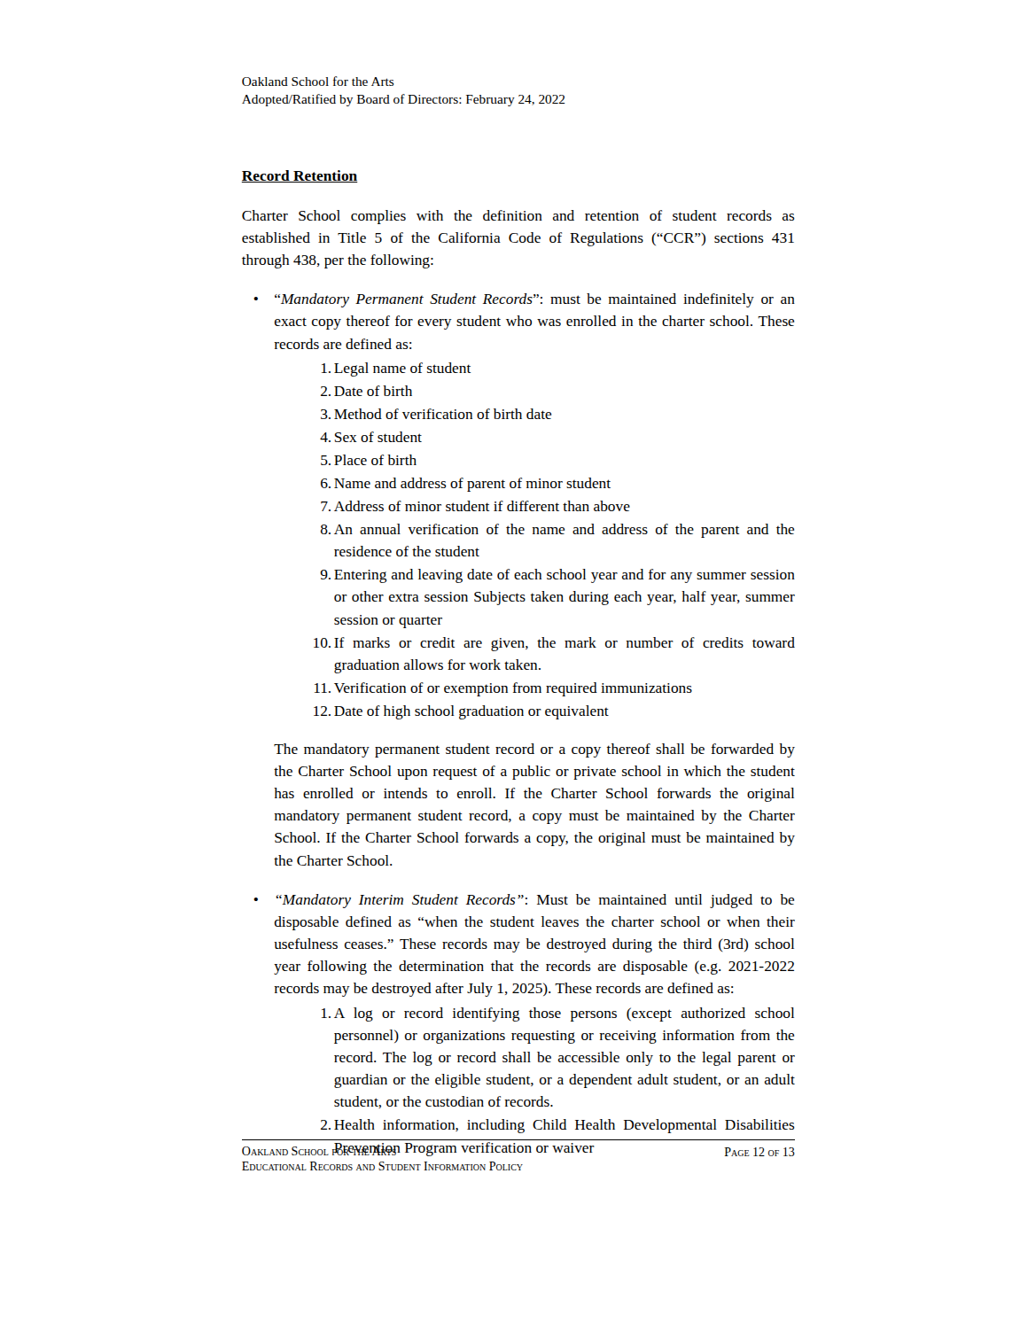Oakland School for the Arts
Adopted/Ratified by Board of Directors: February 24, 2022
Record Retention
Charter School complies with the definition and retention of student records as established in Title 5 of the California Code of Regulations (“CCR”) sections 431 through 438, per the following:
“Mandatory Permanent Student Records”: must be maintained indefinitely or an exact copy thereof for every student who was enrolled in the charter school. These records are defined as:
Legal name of student
Date of birth
Method of verification of birth date
Sex of student
Place of birth
Name and address of parent of minor student
Address of minor student if different than above
An annual verification of the name and address of the parent and the residence of the student
Entering and leaving date of each school year and for any summer session or other extra session Subjects taken during each year, half year, summer session or quarter
If marks or credit are given, the mark or number of credits toward graduation allows for work taken.
Verification of or exemption from required immunizations
Date of high school graduation or equivalent
The mandatory permanent student record or a copy thereof shall be forwarded by the Charter School upon request of a public or private school in which the student has enrolled or intends to enroll. If the Charter School forwards the original mandatory permanent student record, a copy must be maintained by the Charter School. If the Charter School forwards a copy, the original must be maintained by the Charter School.
“Mandatory Interim Student Records”: Must be maintained until judged to be disposable defined as “when the student leaves the charter school or when their usefulness ceases.” These records may be destroyed during the third (3rd) school year following the determination that the records are disposable (e.g. 2021-2022 records may be destroyed after July 1, 2025). These records are defined as:
A log or record identifying those persons (except authorized school personnel) or organizations requesting or receiving information from the record. The log or record shall be accessible only to the legal parent or guardian or the eligible student, or a dependent adult student, or an adult student, or the custodian of records.
Health information, including Child Health Developmental Disabilities Prevention Program verification or waiver
Oakland School for the Arts
Educational Records and Student Information Policy
Page 12 of 13